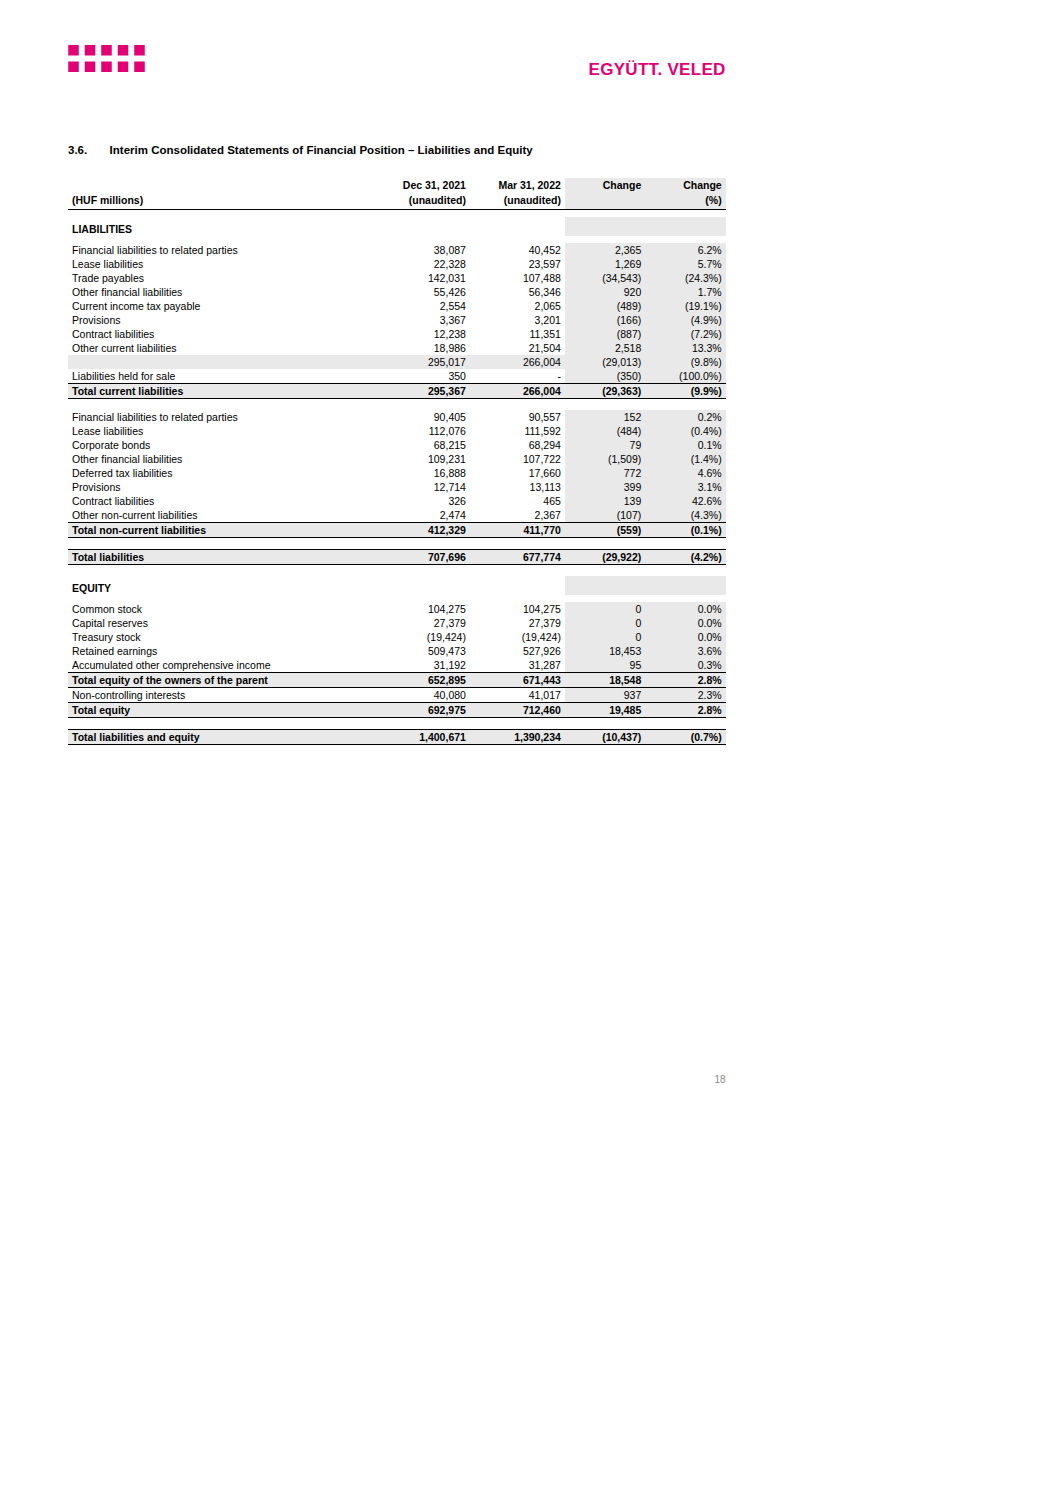EGYÜTT. VELED
3.6. Interim Consolidated Statements of Financial Position – Liabilities and Equity
| | Dec 31, 2021 | Mar 31, 2022 | Change | Change |
| --- | --- | --- | --- | --- |
| (HUF millions) | (unaudited) | (unaudited) | | (%) |
| LIABILITIES | | | | |
| Financial liabilities to related parties | 38,087 | 40,452 | 2,365 | 6.2% |
| Lease liabilities | 22,328 | 23,597 | 1,269 | 5.7% |
| Trade payables | 142,031 | 107,488 | (34,543) | (24.3%) |
| Other financial liabilities | 55,426 | 56,346 | 920 | 1.7% |
| Current income tax payable | 2,554 | 2,065 | (489) | (19.1%) |
| Provisions | 3,367 | 3,201 | (166) | (4.9%) |
| Contract liabilities | 12,238 | 11,351 | (887) | (7.2%) |
| Other current liabilities | 18,986 | 21,504 | 2,518 | 13.3% |
| | 295,017 | 266,004 | (29,013) | (9.8%) |
| Liabilities held for sale | 350 | - | (350) | (100.0%) |
| Total current liabilities | 295,367 | 266,004 | (29,363) | (9.9%) |
| Financial liabilities to related parties | 90,405 | 90,557 | 152 | 0.2% |
| Lease liabilities | 112,076 | 111,592 | (484) | (0.4%) |
| Corporate bonds | 68,215 | 68,294 | 79 | 0.1% |
| Other financial liabilities | 109,231 | 107,722 | (1,509) | (1.4%) |
| Deferred tax liabilities | 16,888 | 17,660 | 772 | 4.6% |
| Provisions | 12,714 | 13,113 | 399 | 3.1% |
| Contract liabilities | 326 | 465 | 139 | 42.6% |
| Other non-current liabilities | 2,474 | 2,367 | (107) | (4.3%) |
| Total non-current liabilities | 412,329 | 411,770 | (559) | (0.1%) |
| Total liabilities | 707,696 | 677,774 | (29,922) | (4.2%) |
| EQUITY | | | | |
| Common stock | 104,275 | 104,275 | 0 | 0.0% |
| Capital reserves | 27,379 | 27,379 | 0 | 0.0% |
| Treasury stock | (19,424) | (19,424) | 0 | 0.0% |
| Retained earnings | 509,473 | 527,926 | 18,453 | 3.6% |
| Accumulated other comprehensive income | 31,192 | 31,287 | 95 | 0.3% |
| Total equity of the owners of the parent | 652,895 | 671,443 | 18,548 | 2.8% |
| Non-controlling interests | 40,080 | 41,017 | 937 | 2.3% |
| Total equity | 692,975 | 712,460 | 19,485 | 2.8% |
| Total liabilities and equity | 1,400,671 | 1,390,234 | (10,437) | (0.7%) |
18